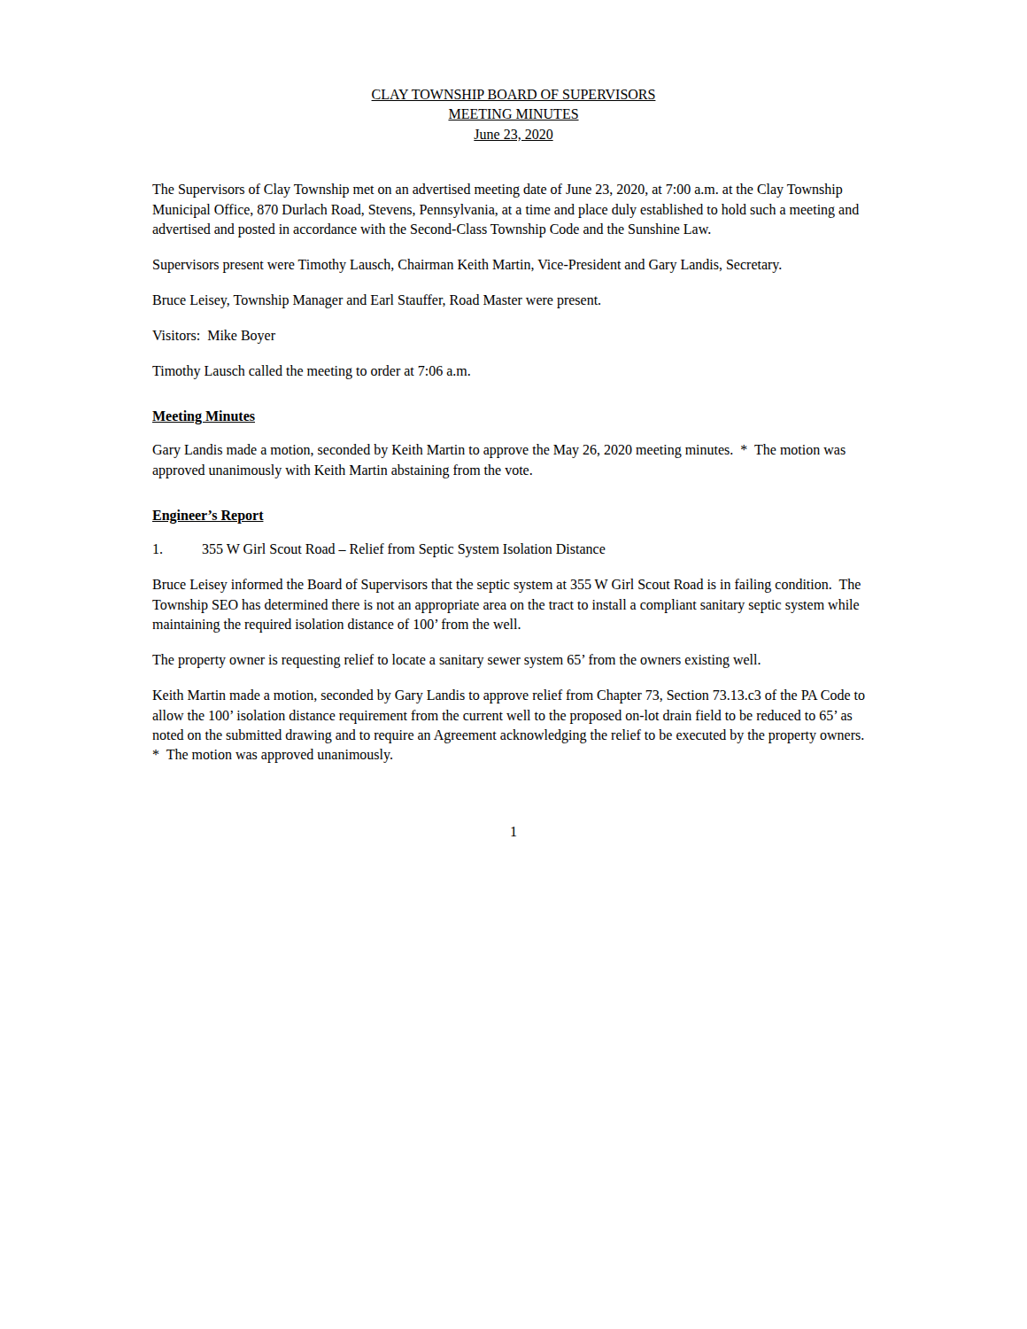CLAY TOWNSHIP BOARD OF SUPERVISORS MEETING MINUTES June 23, 2020
The Supervisors of Clay Township met on an advertised meeting date of June 23, 2020, at 7:00 a.m. at the Clay Township Municipal Office, 870 Durlach Road, Stevens, Pennsylvania, at a time and place duly established to hold such a meeting and advertised and posted in accordance with the Second-Class Township Code and the Sunshine Law.
Supervisors present were Timothy Lausch, Chairman Keith Martin, Vice-President and Gary Landis, Secretary.
Bruce Leisey, Township Manager and Earl Stauffer, Road Master were present.
Visitors: Mike Boyer
Timothy Lausch called the meeting to order at 7:06 a.m.
Meeting Minutes
Gary Landis made a motion, seconded by Keith Martin to approve the May 26, 2020 meeting minutes. * The motion was approved unanimously with Keith Martin abstaining from the vote.
Engineer’s Report
1. 355 W Girl Scout Road – Relief from Septic System Isolation Distance
Bruce Leisey informed the Board of Supervisors that the septic system at 355 W Girl Scout Road is in failing condition. The Township SEO has determined there is not an appropriate area on the tract to install a compliant sanitary septic system while maintaining the required isolation distance of 100’ from the well.
The property owner is requesting relief to locate a sanitary sewer system 65’ from the owners existing well.
Keith Martin made a motion, seconded by Gary Landis to approve relief from Chapter 73, Section 73.13.c3 of the PA Code to allow the 100’ isolation distance requirement from the current well to the proposed on-lot drain field to be reduced to 65’ as noted on the submitted drawing and to require an Agreement acknowledging the relief to be executed by the property owners. * The motion was approved unanimously.
1